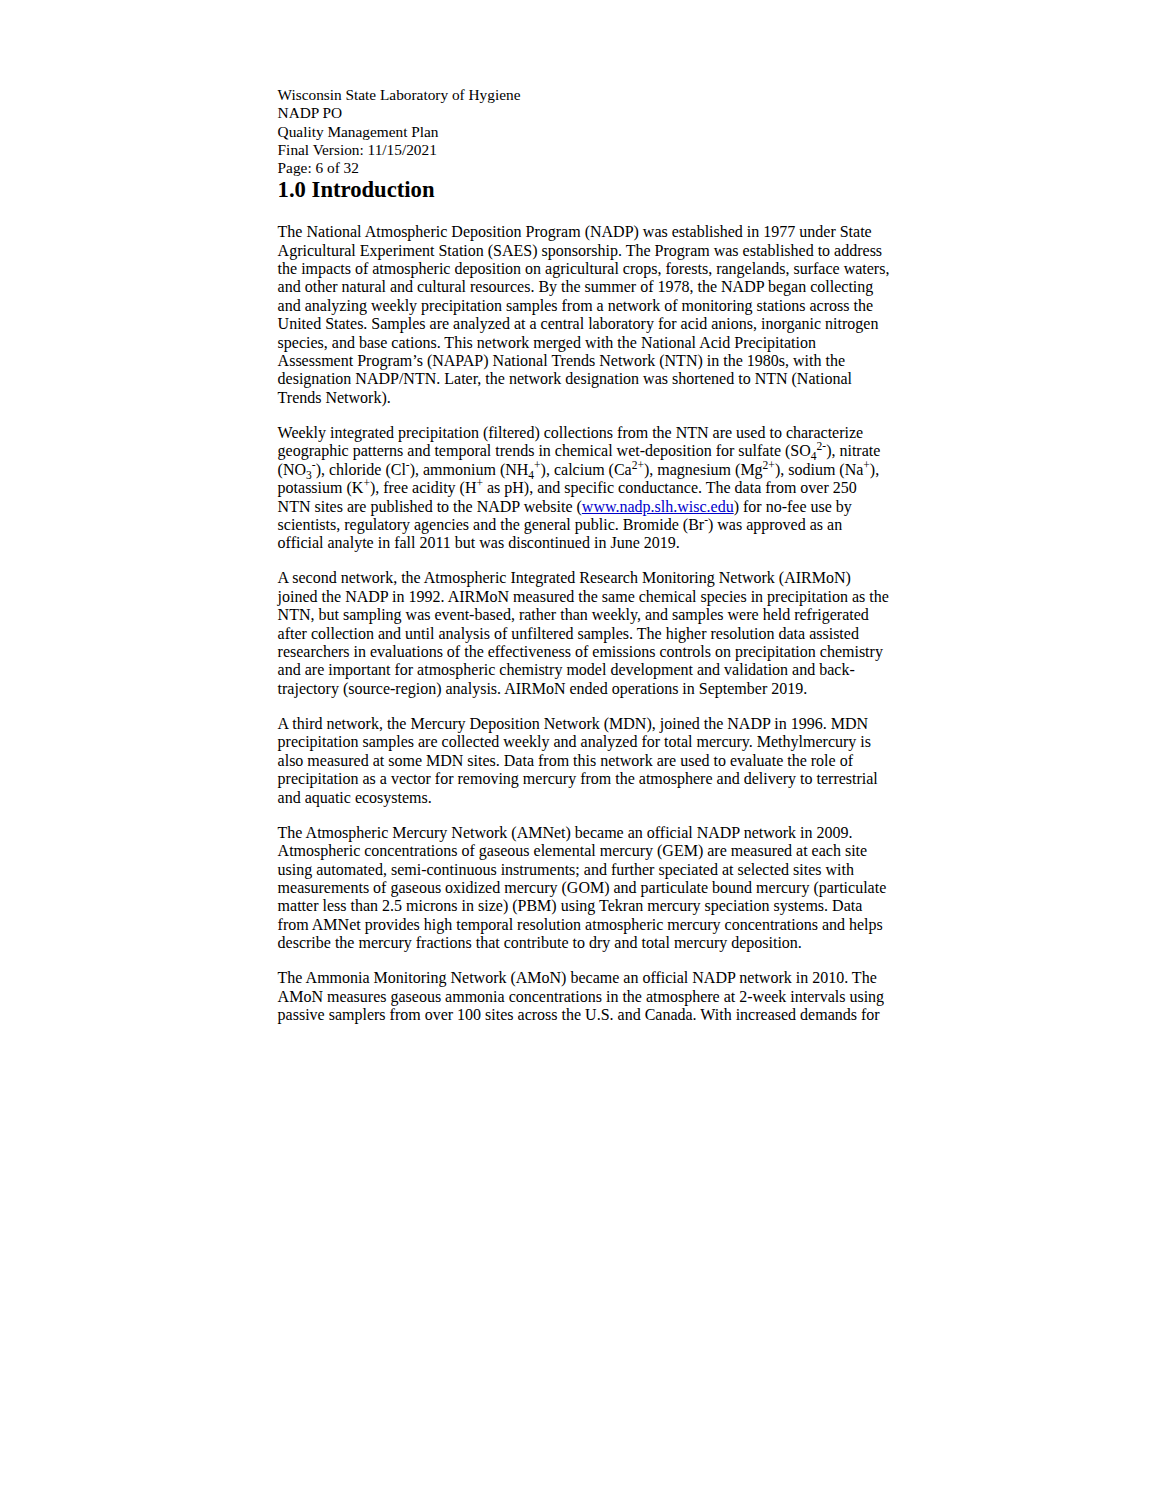Wisconsin State Laboratory of Hygiene
NADP PO
Quality Management Plan
Final Version: 11/15/2021
Page: 6 of 32
1.0 Introduction
The National Atmospheric Deposition Program (NADP) was established in 1977 under State Agricultural Experiment Station (SAES) sponsorship. The Program was established to address the impacts of atmospheric deposition on agricultural crops, forests, rangelands, surface waters, and other natural and cultural resources. By the summer of 1978, the NADP began collecting and analyzing weekly precipitation samples from a network of monitoring stations across the United States. Samples are analyzed at a central laboratory for acid anions, inorganic nitrogen species, and base cations. This network merged with the National Acid Precipitation Assessment Program’s (NAPAP) National Trends Network (NTN) in the 1980s, with the designation NADP/NTN. Later, the network designation was shortened to NTN (National Trends Network).
Weekly integrated precipitation (filtered) collections from the NTN are used to characterize geographic patterns and temporal trends in chemical wet-deposition for sulfate (SO42-), nitrate (NO3-), chloride (Cl-), ammonium (NH4+), calcium (Ca2+), magnesium (Mg2+), sodium (Na+), potassium (K+), free acidity (H+ as pH), and specific conductance. The data from over 250 NTN sites are published to the NADP website (www.nadp.slh.wisc.edu) for no-fee use by scientists, regulatory agencies and the general public. Bromide (Br-) was approved as an official analyte in fall 2011 but was discontinued in June 2019.
A second network, the Atmospheric Integrated Research Monitoring Network (AIRMoN) joined the NADP in 1992. AIRMoN measured the same chemical species in precipitation as the NTN, but sampling was event-based, rather than weekly, and samples were held refrigerated after collection and until analysis of unfiltered samples. The higher resolution data assisted researchers in evaluations of the effectiveness of emissions controls on precipitation chemistry and are important for atmospheric chemistry model development and validation and back-trajectory (source-region) analysis. AIRMoN ended operations in September 2019.
A third network, the Mercury Deposition Network (MDN), joined the NADP in 1996. MDN precipitation samples are collected weekly and analyzed for total mercury. Methylmercury is also measured at some MDN sites. Data from this network are used to evaluate the role of precipitation as a vector for removing mercury from the atmosphere and delivery to terrestrial and aquatic ecosystems.
The Atmospheric Mercury Network (AMNet) became an official NADP network in 2009. Atmospheric concentrations of gaseous elemental mercury (GEM) are measured at each site using automated, semi-continuous instruments; and further speciated at selected sites with measurements of gaseous oxidized mercury (GOM) and particulate bound mercury (particulate matter less than 2.5 microns in size) (PBM) using Tekran mercury speciation systems. Data from AMNet provides high temporal resolution atmospheric mercury concentrations and helps describe the mercury fractions that contribute to dry and total mercury deposition.
The Ammonia Monitoring Network (AMoN) became an official NADP network in 2010. The AMoN measures gaseous ammonia concentrations in the atmosphere at 2-week intervals using passive samplers from over 100 sites across the U.S. and Canada. With increased demands for